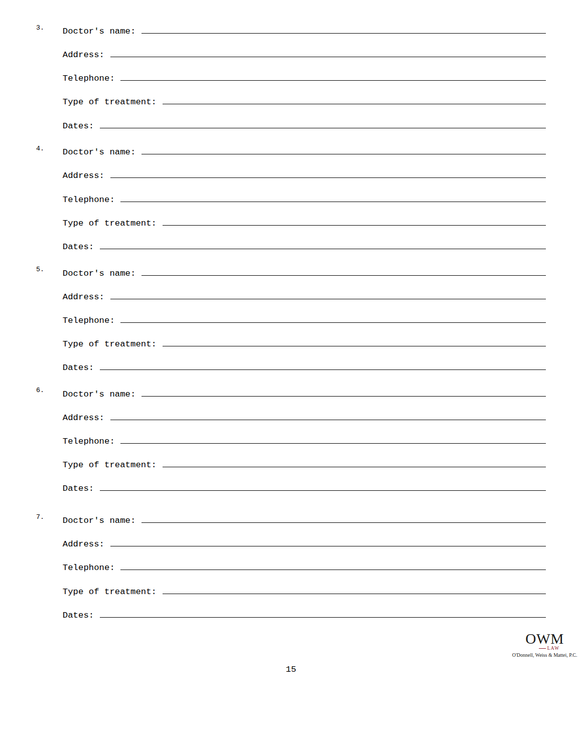3.
Doctor's name:
Address:
Telephone:
Type of treatment:
Dates:
4.
Doctor's name:
Address:
Telephone:
Type of treatment:
Dates:
5.
Doctor's name:
Address:
Telephone:
Type of treatment:
Dates:
6.
Doctor's name:
Address:
Telephone:
Type of treatment:
Dates:
7.
Doctor's name:
Address:
Telephone:
Type of treatment:
Dates:
OWM
LAW
O'Donnell, Weiss & Mattei, P.C.
15